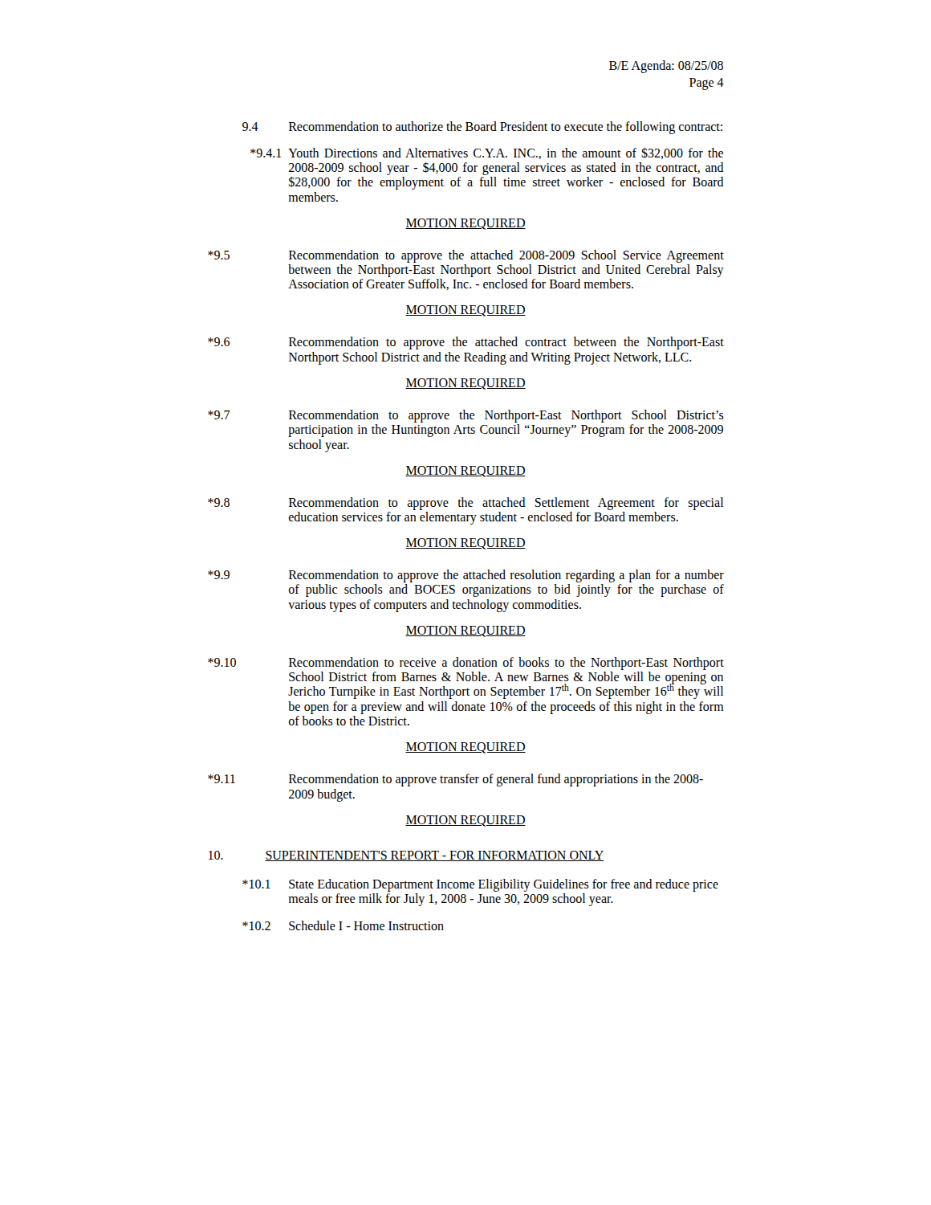B/E Agenda: 08/25/08
Page 4
9.4
Recommendation to authorize the Board President to execute the following contract:
*9.4.1
Youth Directions and Alternatives C.Y.A. INC., in the amount of $32,000 for the 2008-2009 school year - $4,000 for general services as stated in the contract, and $28,000 for the employment of a full time street worker - enclosed for Board members.
MOTION REQUIRED
*9.5
Recommendation to approve the attached 2008-2009 School Service Agreement between the Northport-East Northport School District and United Cerebral Palsy Association of Greater Suffolk, Inc. - enclosed for Board members.
MOTION REQUIRED
*9.6
Recommendation to approve the attached contract between the Northport-East Northport School District and the Reading and Writing Project Network, LLC.
MOTION REQUIRED
*9.7
Recommendation to approve the Northport-East Northport School District’s participation in the Huntington Arts Council “Journey” Program for the 2008-2009 school year.
MOTION REQUIRED
*9.8
Recommendation to approve the attached Settlement Agreement for special education services for an elementary student - enclosed for Board members.
MOTION REQUIRED
*9.9
Recommendation to approve the attached resolution regarding a plan for a number of public schools and BOCES organizations to bid jointly for the purchase of various types of computers and technology commodities.
MOTION REQUIRED
*9.10
Recommendation to receive a donation of books to the Northport-East Northport School District from Barnes & Noble. A new Barnes & Noble will be opening on Jericho Turnpike in East Northport on September 17th. On September 16th they will be open for a preview and will donate 10% of the proceeds of this night in the form of books to the District.
MOTION REQUIRED
*9.11
Recommendation to approve transfer of general fund appropriations in the 2008-2009 budget.
MOTION REQUIRED
10.
SUPERINTENDENT'S REPORT - FOR INFORMATION ONLY
*10.1
State Education Department Income Eligibility Guidelines for free and reduce price meals or free milk for July 1, 2008 - June 30, 2009 school year.
*10.2
Schedule I - Home Instruction